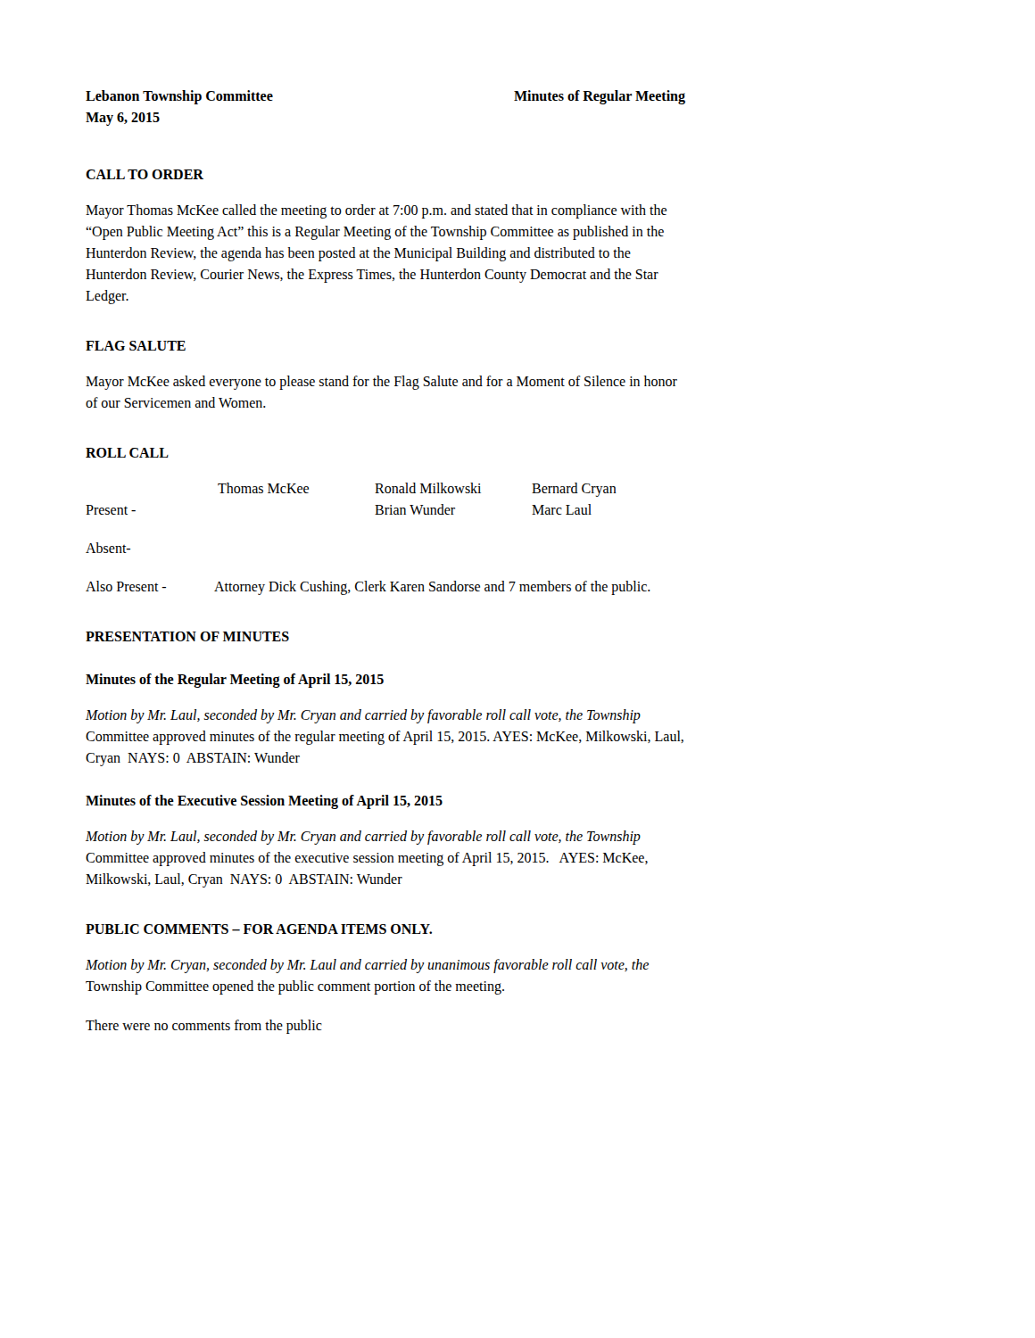Lebanon Township Committee
May 6, 2015
Minutes of Regular Meeting
Call to Order
Mayor Thomas McKee called the meeting to order at 7:00 p.m. and stated that in compliance with the “Open Public Meeting Act” this is a Regular Meeting of the Township Committee as published in the Hunterdon Review, the agenda has been posted at the Municipal Building and distributed to the Hunterdon Review, Courier News, the Express Times, the Hunterdon County Democrat and the Star Ledger.
Flag Salute
Mayor McKee asked everyone to please stand for the Flag Salute and for a Moment of Silence in honor of our Servicemen and Women.
Roll Call
Present - Thomas McKee Ronald Milkowski Bernard Cryan Brian Wunder Marc Laul
Absent-
Also Present -Attorney Dick Cushing, Clerk Karen Sandorse and 7 members of the public.
Presentation of Minutes
Minutes of the Regular Meeting of April 15, 2015
Motion by Mr. Laul, seconded by Mr. Cryan and carried by favorable roll call vote, the Township Committee approved minutes of the regular meeting of April 15, 2015. AYES: McKee, Milkowski, Laul, Cryan NAYS: 0 ABSTAIN: Wunder
Minutes of the Executive Session Meeting of April 15, 2015
Motion by Mr. Laul, seconded by Mr. Cryan and carried by favorable roll call vote, the Township Committee approved minutes of the executive session meeting of April 15, 2015. AYES: McKee, Milkowski, Laul, Cryan NAYS: 0 ABSTAIN: Wunder
Public Comments – for agenda items only.
Motion by Mr. Cryan, seconded by Mr. Laul and carried by unanimous favorable roll call vote, the Township Committee opened the public comment portion of the meeting.
There were no comments from the public